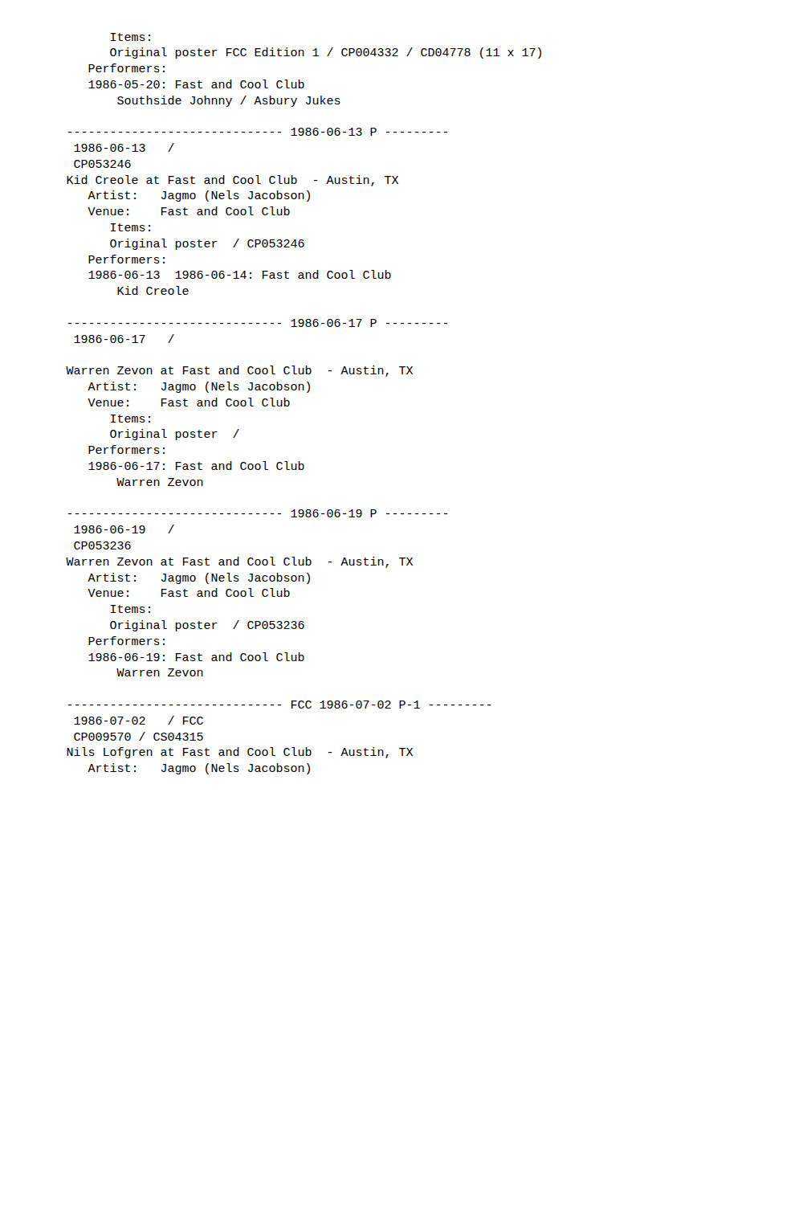Items:
      Original poster FCC Edition 1 / CP004332 / CD04778 (11 x 17)
   Performers:
   1986-05-20: Fast and Cool Club
       Southside Johnny / Asbury Jukes

------------------------------ 1986-06-13 P ---------
 1986-06-13   / 
 CP053246
Kid Creole at Fast and Cool Club  - Austin, TX
   Artist:   Jagmo (Nels Jacobson)
   Venue:    Fast and Cool Club
      Items:
      Original poster  / CP053246
   Performers:
   1986-06-13  1986-06-14: Fast and Cool Club
       Kid Creole

------------------------------ 1986-06-17 P ---------
 1986-06-17   / 

Warren Zevon at Fast and Cool Club  - Austin, TX
   Artist:   Jagmo (Nels Jacobson)
   Venue:    Fast and Cool Club
      Items:
      Original poster  / 
   Performers:
   1986-06-17: Fast and Cool Club
       Warren Zevon

------------------------------ 1986-06-19 P ---------
 1986-06-19   / 
 CP053236
Warren Zevon at Fast and Cool Club  - Austin, TX
   Artist:   Jagmo (Nels Jacobson)
   Venue:    Fast and Cool Club
      Items:
      Original poster  / CP053236
   Performers:
   1986-06-19: Fast and Cool Club
       Warren Zevon

------------------------------ FCC 1986-07-02 P-1 ---------
 1986-07-02   / FCC 
 CP009570 / CS04315
Nils Lofgren at Fast and Cool Club  - Austin, TX
   Artist:   Jagmo (Nels Jacobson)